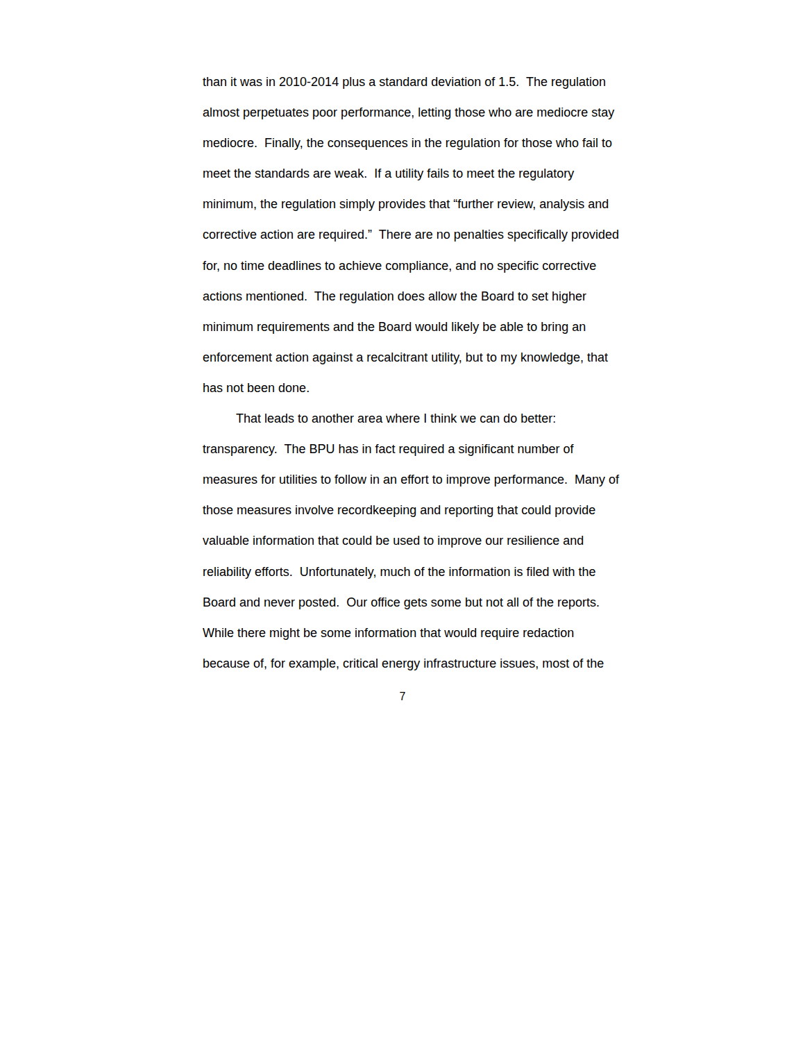than it was in 2010-2014 plus a standard deviation of 1.5. The regulation almost perpetuates poor performance, letting those who are mediocre stay mediocre. Finally, the consequences in the regulation for those who fail to meet the standards are weak. If a utility fails to meet the regulatory minimum, the regulation simply provides that “further review, analysis and corrective action are required.” There are no penalties specifically provided for, no time deadlines to achieve compliance, and no specific corrective actions mentioned. The regulation does allow the Board to set higher minimum requirements and the Board would likely be able to bring an enforcement action against a recalcitrant utility, but to my knowledge, that has not been done.
That leads to another area where I think we can do better: transparency. The BPU has in fact required a significant number of measures for utilities to follow in an effort to improve performance. Many of those measures involve recordkeeping and reporting that could provide valuable information that could be used to improve our resilience and reliability efforts. Unfortunately, much of the information is filed with the Board and never posted. Our office gets some but not all of the reports. While there might be some information that would require redaction because of, for example, critical energy infrastructure issues, most of the
7